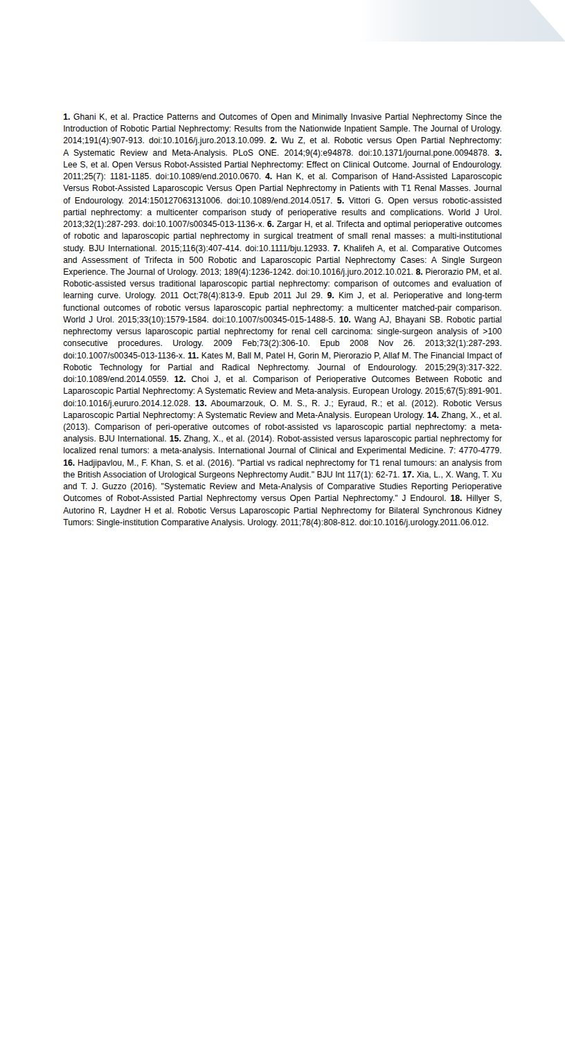1. Ghani K, et al. Practice Patterns and Outcomes of Open and Minimally Invasive Partial Nephrectomy Since the Introduction of Robotic Partial Nephrectomy: Results from the Nationwide Inpatient Sample. The Journal of Urology. 2014;191(4):907-913. doi:10.1016/j.juro.2013.10.099. 2. Wu Z, et al. Robotic versus Open Partial Nephrectomy: A Systematic Review and Meta-Analysis. PLoS ONE. 2014;9(4):e94878. doi:10.1371/journal.pone.0094878. 3. Lee S, et al. Open Versus Robot-Assisted Partial Nephrectomy: Effect on Clinical Outcome. Journal of Endourology. 2011;25(7): 1181-1185. doi:10.1089/end.2010.0670. 4. Han K, et al. Comparison of Hand-Assisted Laparoscopic Versus Robot-Assisted Laparoscopic Versus Open Partial Nephrectomy in Patients with T1 Renal Masses. Journal of Endourology. 2014:150127063131006. doi:10.1089/end.2014.0517. 5. Vittori G. Open versus robotic-assisted partial nephrectomy: a multicenter comparison study of perioperative results and complications. World J Urol. 2013;32(1):287-293. doi:10.1007/s00345-013-1136-x. 6. Zargar H, et al. Trifecta and optimal perioperative outcomes of robotic and laparoscopic partial nephrectomy in surgical treatment of small renal masses: a multi-institutional study. BJU International. 2015;116(3):407-414. doi:10.1111/bju.12933. 7. Khalifeh A, et al. Comparative Outcomes and Assessment of Trifecta in 500 Robotic and Laparoscopic Partial Nephrectomy Cases: A Single Surgeon Experience. The Journal of Urology. 2013; 189(4):1236-1242. doi:10.1016/j.juro.2012.10.021. 8. Pierorazio PM, et al. Robotic-assisted versus traditional laparoscopic partial nephrectomy: comparison of outcomes and evaluation of learning curve. Urology. 2011 Oct;78(4):813-9. Epub 2011 Jul 29. 9. Kim J, et al. Perioperative and long-term functional outcomes of robotic versus laparoscopic partial nephrectomy: a multicenter matched-pair comparison. World J Urol. 2015;33(10):1579-1584. doi:10.1007/s00345-015-1488-5. 10. Wang AJ, Bhayani SB. Robotic partial nephrectomy versus laparoscopic partial nephrectomy for renal cell carcinoma: single-surgeon analysis of >100 consecutive procedures. Urology. 2009 Feb;73(2):306-10. Epub 2008 Nov 26. 2013;32(1):287-293. doi:10.1007/s00345-013-1136-x. 11. Kates M, Ball M, Patel H, Gorin M, Pierorazio P, Allaf M. The Financial Impact of Robotic Technology for Partial and Radical Nephrectomy. Journal of Endourology. 2015;29(3):317-322. doi:10.1089/end.2014.0559. 12. Choi J, et al. Comparison of Perioperative Outcomes Between Robotic and Laparoscopic Partial Nephrectomy: A Systematic Review and Meta-analysis. European Urology. 2015;67(5):891-901. doi:10.1016/j.eururo.2014.12.028. 13. Aboumarzouk, O. M. S., R. J.; Eyraud, R.; et al. (2012). Robotic Versus Laparoscopic Partial Nephrectomy: A Systematic Review and Meta-Analysis. European Urology. 14. Zhang, X., et al. (2013). Comparison of peri-operative outcomes of robot-assisted vs laparoscopic partial nephrectomy: a meta-analysis. BJU International. 15. Zhang, X., et al. (2014). Robot-assisted versus laparoscopic partial nephrectomy for localized renal tumors: a meta-analysis. International Journal of Clinical and Experimental Medicine. 7: 4770-4779. 16. Hadjipavlou, M., F. Khan, S. et al. (2016). "Partial vs radical nephrectomy for T1 renal tumours: an analysis from the British Association of Urological Surgeons Nephrectomy Audit." BJU Int 117(1): 62-71. 17. Xia, L., X. Wang, T. Xu and T. J. Guzzo (2016). "Systematic Review and Meta-Analysis of Comparative Studies Reporting Perioperative Outcomes of Robot-Assisted Partial Nephrectomy versus Open Partial Nephrectomy." J Endourol. 18. Hillyer S, Autorino R, Laydner H et al. Robotic Versus Laparoscopic Partial Nephrectomy for Bilateral Synchronous Kidney Tumors: Single-institution Comparative Analysis. Urology. 2011;78(4):808-812. doi:10.1016/j.urology.2011.06.012.